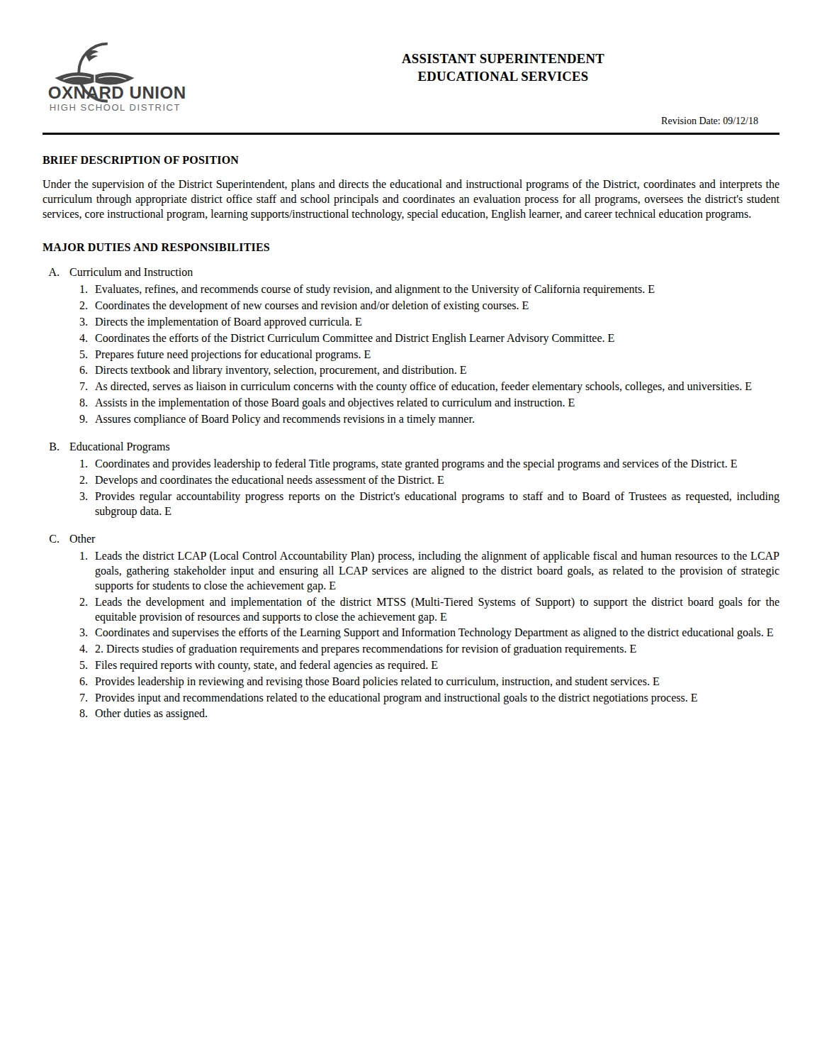OXNARD UNION HIGH SCHOOL DISTRICT
ASSISTANT SUPERINTENDENT
EDUCATIONAL SERVICES
Revision Date: 09/12/18
BRIEF DESCRIPTION OF POSITION
Under the supervision of the District Superintendent, plans and directs the educational and instructional programs of the District, coordinates and interprets the curriculum through appropriate district office staff and school principals and coordinates an evaluation process for all programs, oversees the district's student services, core instructional program, learning supports/instructional technology, special education, English learner, and career technical education programs.
MAJOR DUTIES AND RESPONSIBILITIES
Curriculum and Instruction
Evaluates, refines, and recommends course of study revision, and alignment to the University of California requirements. E
Coordinates the development of new courses and revision and/or deletion of existing courses. E
Directs the implementation of Board approved curricula. E
Coordinates the efforts of the District Curriculum Committee and District English Learner Advisory Committee. E
Prepares future need projections for educational programs. E
Directs textbook and library inventory, selection, procurement, and distribution. E
As directed, serves as liaison in curriculum concerns with the county office of education, feeder elementary schools, colleges, and universities. E
Assists in the implementation of those Board goals and objectives related to curriculum and instruction. E
Assures compliance of Board Policy and recommends revisions in a timely manner.
Educational Programs
Coordinates and provides leadership to federal Title programs, state granted programs and the special programs and services of the District. E
Develops and coordinates the educational needs assessment of the District. E
Provides regular accountability progress reports on the District's educational programs to staff and to Board of Trustees as requested, including subgroup data. E
Other
Leads the district LCAP (Local Control Accountability Plan) process, including the alignment of applicable fiscal and human resources to the LCAP goals, gathering stakeholder input and ensuring all LCAP services are aligned to the district board goals, as related to the provision of strategic supports for students to close the achievement gap. E
Leads the development and implementation of the district MTSS (Multi-Tiered Systems of Support) to support the district board goals for the equitable provision of resources and supports to close the achievement gap. E
Coordinates and supervises the efforts of the Learning Support and Information Technology Department as aligned to the district educational goals. E
2. Directs studies of graduation requirements and prepares recommendations for revision of graduation requirements. E
Files required reports with county, state, and federal agencies as required. E
Provides leadership in reviewing and revising those Board policies related to curriculum, instruction, and student services. E
Provides input and recommendations related to the educational program and instructional goals to the district negotiations process. E
Other duties as assigned.